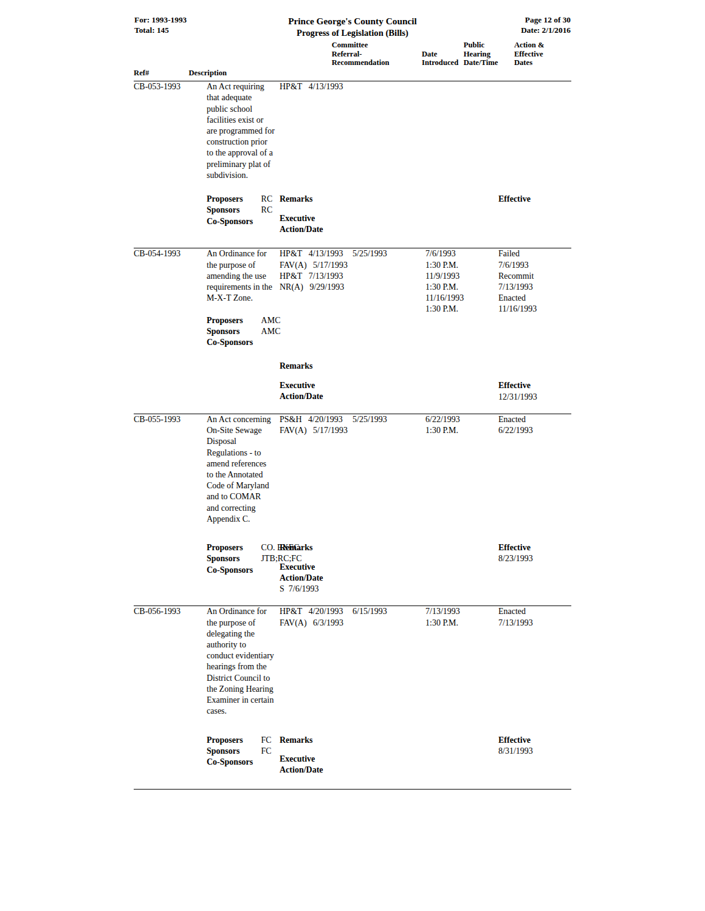| For: 1993-1993 Total: 145 | Prince George's County Council Progress of Legislation (Bills) | Page 12 of 30 Date: 2/1/2016 |
| | | Committee Referral- Recommendation | Date Introduced | Public Hearing Date/Time | Action & Effective Dates |
| Ref# | Description | | | | |
| CB-053-1993 | An Act requiring that adequate public school facilities exist or are programmed for construction prior to the approval of a preliminary plat of subdivision. | HP&T 4/13/1993 | | | |
| | / Proposers / RC / / Sponsors / RC / / Co-Sponsors / / | Remarks Executive Action/Date | | | Effective |
| CB-054-1993 | An Ordinance for the purpose of amending the use requirements in the M-X-T Zone. | HP&T 4/13/1993 FAV(A) 5/17/1993 HP&T 7/13/1993 NR(A) 9/29/1993 | 5/25/1993 | 7/6/1993 1:30 P.M. 11/9/1993 1:30 P.M. 11/16/1993 1:30 P.M. | Failed 7/6/1993 Recommit 7/13/1993 Enacted 11/16/1993 |
| | / Proposers / AMC / / Sponsors / AMC / / Co-Sponsors / / | | | | |
| | | Remarks Executive Action/Date | | | Effective 12/31/1993 |
| CB-055-1993 | An Act concerning On-Site Sewage Disposal Regulations - to amend references to the Annotated Code of Maryland and to COMAR and correcting Appendix C. | PS&H 4/20/1993 FAV(A) 5/17/1993 | 5/25/1993 | 6/22/1993 1:30 P.M. | Enacted 6/22/1993 |
| | / Proposers / CO. EXEC. / / Sponsors / JTB;RC;FC / / Co-Sponsors / / | Remarks Executive Action/Date S 7/6/1993 | | | Effective 8/23/1993 |
| CB-056-1993 | An Ordinance for the purpose of delegating the authority to conduct evidentiary hearings from the District Council to the Zoning Hearing Examiner in certain cases. | HP&T 4/20/1993 FAV(A) 6/3/1993 | 6/15/1993 | 7/13/1993 1:30 P.M. | Enacted 7/13/1993 |
| | / Proposers / FC / / Sponsors / FC / / Co-Sponsors / / | Remarks Executive Action/Date | | | Effective 8/31/1993 |